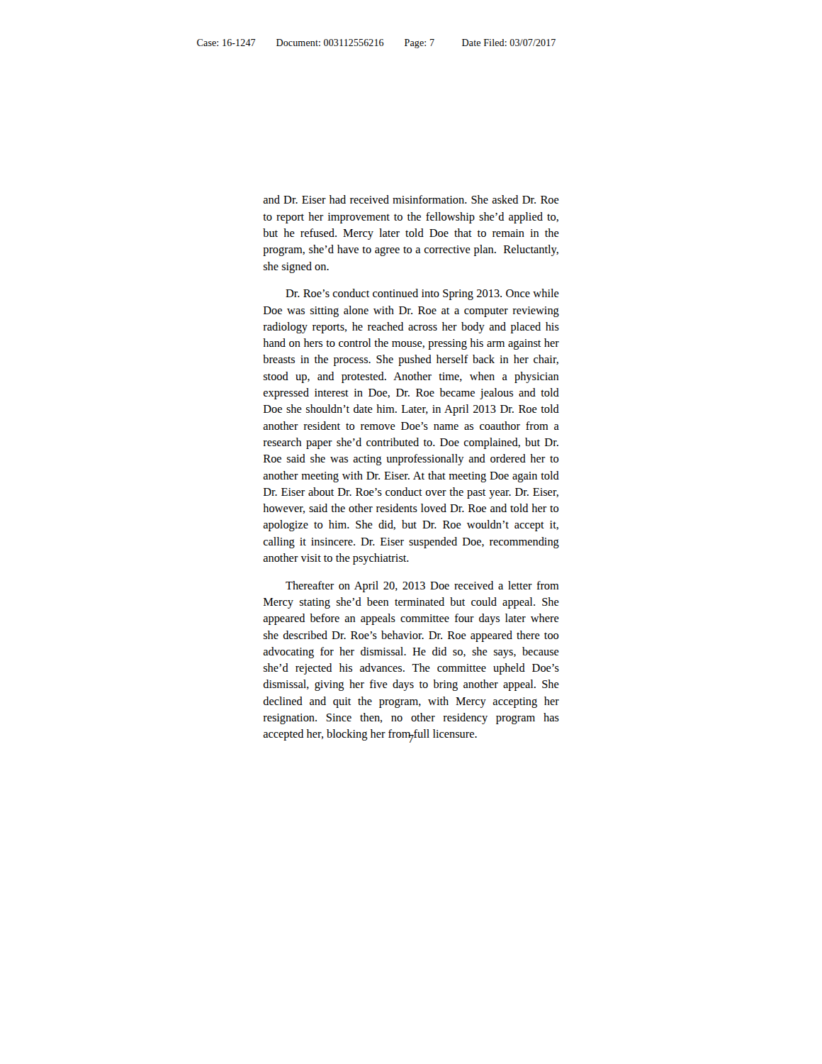Case: 16-1247 Document: 003112556216 Page: 7 Date Filed: 03/07/2017
and Dr. Eiser had received misinformation. She asked Dr. Roe to report her improvement to the fellowship she’d applied to, but he refused. Mercy later told Doe that to remain in the program, she’d have to agree to a corrective plan. Reluctantly, she signed on.
Dr. Roe’s conduct continued into Spring 2013. Once while Doe was sitting alone with Dr. Roe at a computer reviewing radiology reports, he reached across her body and placed his hand on hers to control the mouse, pressing his arm against her breasts in the process. She pushed herself back in her chair, stood up, and protested. Another time, when a physician expressed interest in Doe, Dr. Roe became jealous and told Doe she shouldn’t date him. Later, in April 2013 Dr. Roe told another resident to remove Doe’s name as coauthor from a research paper she’d contributed to. Doe complained, but Dr. Roe said she was acting unprofessionally and ordered her to another meeting with Dr. Eiser. At that meeting Doe again told Dr. Eiser about Dr. Roe’s conduct over the past year. Dr. Eiser, however, said the other residents loved Dr. Roe and told her to apologize to him. She did, but Dr. Roe wouldn’t accept it, calling it insincere. Dr. Eiser suspended Doe, recommending another visit to the psychiatrist.
Thereafter on April 20, 2013 Doe received a letter from Mercy stating she’d been terminated but could appeal. She appeared before an appeals committee four days later where she described Dr. Roe’s behavior. Dr. Roe appeared there too advocating for her dismissal. He did so, she says, because she’d rejected his advances. The committee upheld Doe’s dismissal, giving her five days to bring another appeal. She declined and quit the program, with Mercy accepting her resignation. Since then, no other residency program has accepted her, blocking her from full licensure.
7